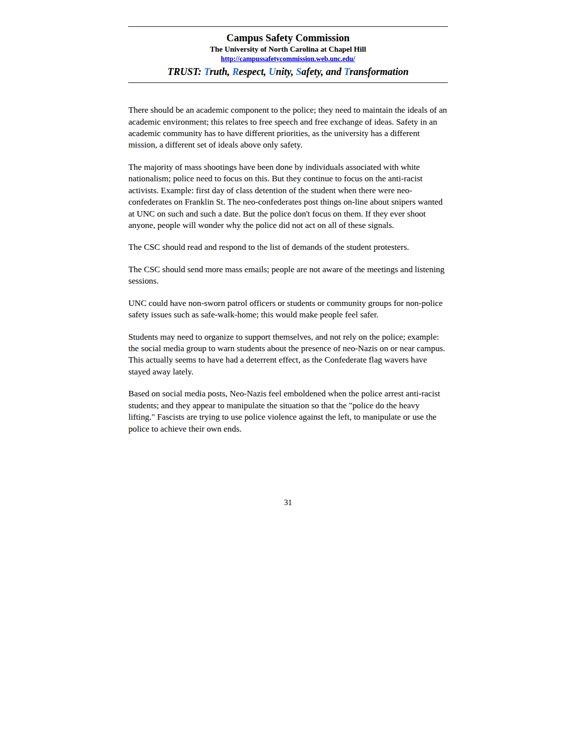Campus Safety Commission
The University of North Carolina at Chapel Hill
http://campussafetycommission.web.unc.edu/
TRUST: Truth, Respect, Unity, Safety, and Transformation
There should be an academic component to the police; they need to maintain the ideals of an academic environment; this relates to free speech and free exchange of ideas. Safety in an academic community has to have different priorities, as the university has a different mission, a different set of ideals above only safety.
The majority of mass shootings have been done by individuals associated with white nationalism; police need to focus on this. But they continue to focus on the anti-racist activists. Example: first day of class detention of the student when there were neo-confederates on Franklin St. The neo-confederates post things on-line about snipers wanted at UNC on such and such a date. But the police don't focus on them. If they ever shoot anyone, people will wonder why the police did not act on all of these signals.
The CSC should read and respond to the list of demands of the student protesters.
The CSC should send more mass emails; people are not aware of the meetings and listening sessions.
UNC could have non-sworn patrol officers or students or community groups for non-police safety issues such as safe-walk-home; this would make people feel safer.
Students may need to organize to support themselves, and not rely on the police; example: the social media group to warn students about the presence of neo-Nazis on or near campus. This actually seems to have had a deterrent effect, as the Confederate flag wavers have stayed away lately.
Based on social media posts, Neo-Nazis feel emboldened when the police arrest anti-racist students; and they appear to manipulate the situation so that the "police do the heavy lifting." Fascists are trying to use police violence against the left, to manipulate or use the police to achieve their own ends.
31